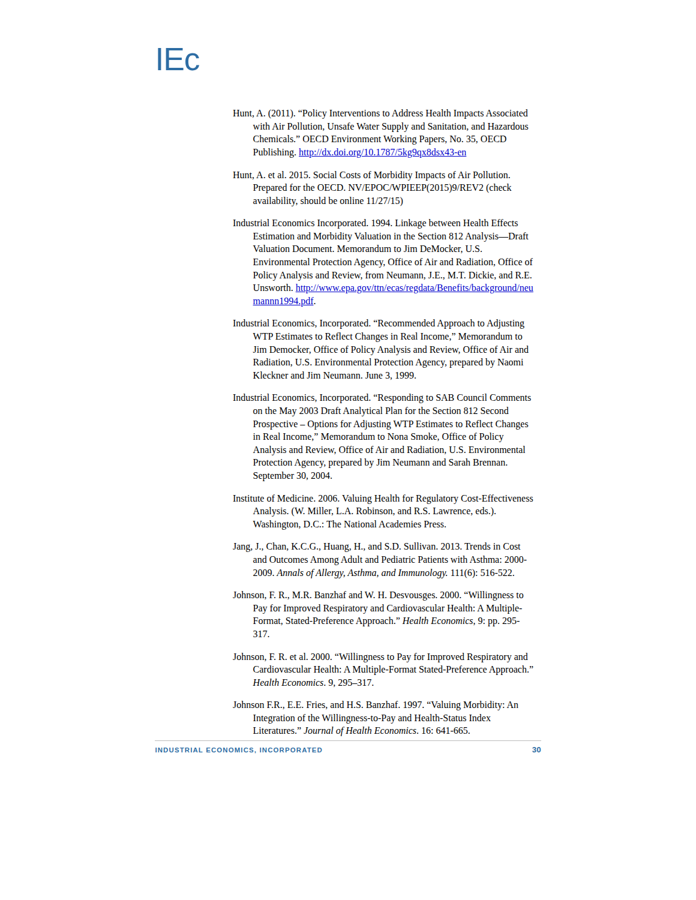IEc
Hunt, A. (2011). “Policy Interventions to Address Health Impacts Associated with Air Pollution, Unsafe Water Supply and Sanitation, and Hazardous Chemicals.” OECD Environment Working Papers, No. 35, OECD Publishing. http://dx.doi.org/10.1787/5kg9qx8dsx43-en
Hunt, A. et al. 2015. Social Costs of Morbidity Impacts of Air Pollution. Prepared for the OECD. NV/EPOC/WPIEEP(2015)9/REV2 (check availability, should be online 11/27/15)
Industrial Economics Incorporated. 1994. Linkage between Health Effects Estimation and Morbidity Valuation in the Section 812 Analysis—Draft Valuation Document. Memorandum to Jim DeMocker, U.S. Environmental Protection Agency, Office of Air and Radiation, Office of Policy Analysis and Review, from Neumann, J.E., M.T. Dickie, and R.E. Unsworth. http://www.epa.gov/ttn/ecas/regdata/Benefits/background/neumannn1994.pdf.
Industrial Economics, Incorporated. “Recommended Approach to Adjusting WTP Estimates to Reflect Changes in Real Income,” Memorandum to Jim Democker, Office of Policy Analysis and Review, Office of Air and Radiation, U.S. Environmental Protection Agency, prepared by Naomi Kleckner and Jim Neumann. June 3, 1999.
Industrial Economics, Incorporated. “Responding to SAB Council Comments on the May 2003 Draft Analytical Plan for the Section 812 Second Prospective – Options for Adjusting WTP Estimates to Reflect Changes in Real Income,” Memorandum to Nona Smoke, Office of Policy Analysis and Review, Office of Air and Radiation, U.S. Environmental Protection Agency, prepared by Jim Neumann and Sarah Brennan. September 30, 2004.
Institute of Medicine. 2006. Valuing Health for Regulatory Cost-Effectiveness Analysis. (W. Miller, L.A. Robinson, and R.S. Lawrence, eds.). Washington, D.C.: The National Academies Press.
Jang, J., Chan, K.C.G., Huang, H., and S.D. Sullivan. 2013. Trends in Cost and Outcomes Among Adult and Pediatric Patients with Asthma: 2000-2009. Annals of Allergy, Asthma, and Immunology. 111(6): 516-522.
Johnson, F. R., M.R. Banzhaf and W. H. Desvousges. 2000. “Willingness to Pay for Improved Respiratory and Cardiovascular Health: A Multiple-Format, Stated-Preference Approach.” Health Economics, 9: pp. 295-317.
Johnson, F. R. et al. 2000. “Willingness to Pay for Improved Respiratory and Cardiovascular Health: A Multiple-Format Stated-Preference Approach.” Health Economics. 9, 295–317.
Johnson F.R., E.E. Fries, and H.S. Banzhaf. 1997. “Valuing Morbidity: An Integration of the Willingness-to-Pay and Health-Status Index Literatures.” Journal of Health Economics. 16: 641-665.
INDUSTRIAL ECONOMICS, INCORPORATED 30